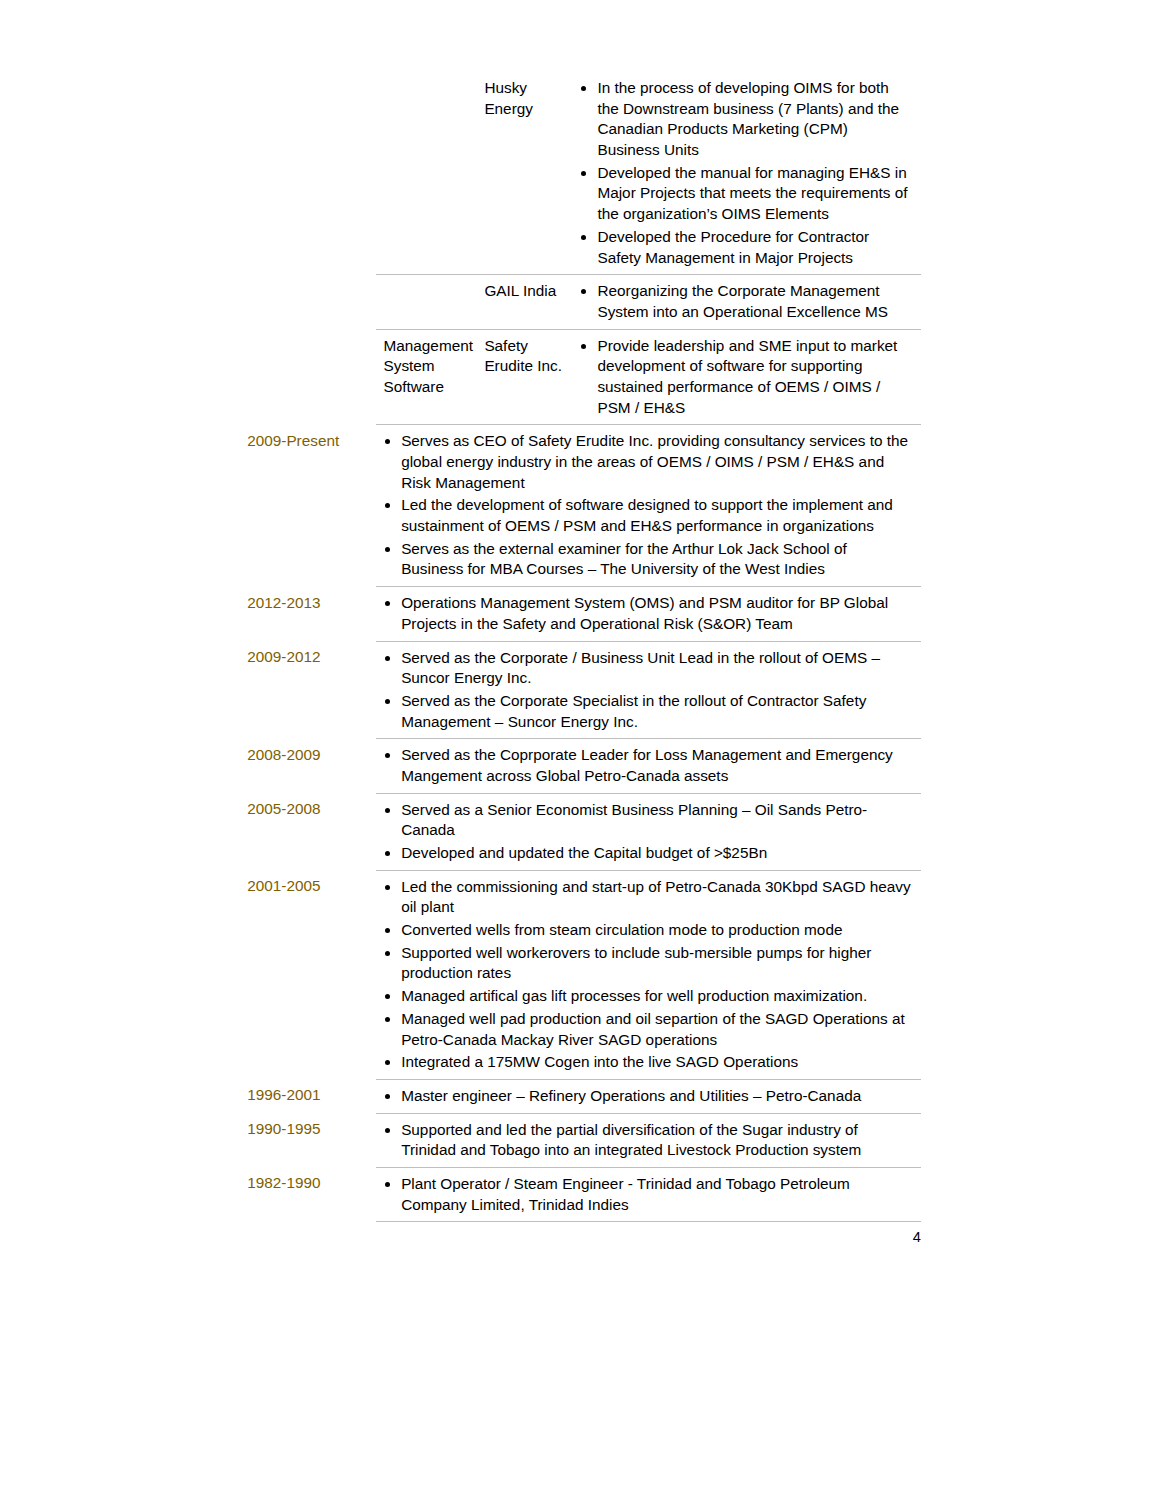| | / / Husky Energy / In the process of developing OIMS for both the Downstream business (7 Plants) and the Canadian Products Marketing (CPM) Business Units Developed the manual for managing EH&S in Major Projects that meets the requirements of the organization’s OIMS Elements Developed the Procedure for Contractor Safety Management in Major Projects / / / GAIL India / Reorganizing the Corporate Management System into an Operational Excellence MS / / Management System Software / Safety Erudite Inc. / Provide leadership and SME input to market development of software for supporting sustained performance of OEMS / OIMS / PSM / EH&S / |
| 2009-Present | Serves as CEO of Safety Erudite Inc. providing consultancy services to the global energy industry in the areas of OEMS / OIMS / PSM / EH&S and Risk Management Led the development of software designed to support the implement and sustainment of OEMS / PSM and EH&S performance in organizations Serves as the external examiner for the Arthur Lok Jack School of Business for MBA Courses – The University of the West Indies |
| 2012-2013 | Operations Management System (OMS) and PSM auditor for BP Global Projects in the Safety and Operational Risk (S&OR) Team |
| 2009-2012 | Served as the Corporate / Business Unit Lead in the rollout of OEMS – Suncor Energy Inc. Served as the Corporate Specialist in the rollout of Contractor Safety Management – Suncor Energy Inc. |
| 2008-2009 | Served as the Coprporate Leader for Loss Management and Emergency Mangement across Global Petro-Canada assets |
| 2005-2008 | Served as a Senior Economist Business Planning – Oil Sands Petro-Canada Developed and updated the Capital budget of >$25Bn |
| 2001-2005 | Led the commissioning and start-up of Petro-Canada 30Kbpd SAGD heavy oil plant Converted wells from steam circulation mode to production mode Supported well workerovers to include sub-mersible pumps for higher production rates Managed artifical gas lift processes for well production maximization. Managed well pad production and oil separtion of the SAGD Operations at Petro-Canada Mackay River SAGD operations Integrated a 175MW Cogen into the live SAGD Operations |
| 1996-2001 | Master engineer – Refinery Operations and Utilities – Petro-Canada |
| 1990-1995 | Supported and led the partial diversification of the Sugar industry of Trinidad and Tobago into an integrated Livestock Production system |
| 1982-1990 | Plant Operator / Steam Engineer - Trinidad and Tobago Petroleum Company Limited, Trinidad Indies |
4